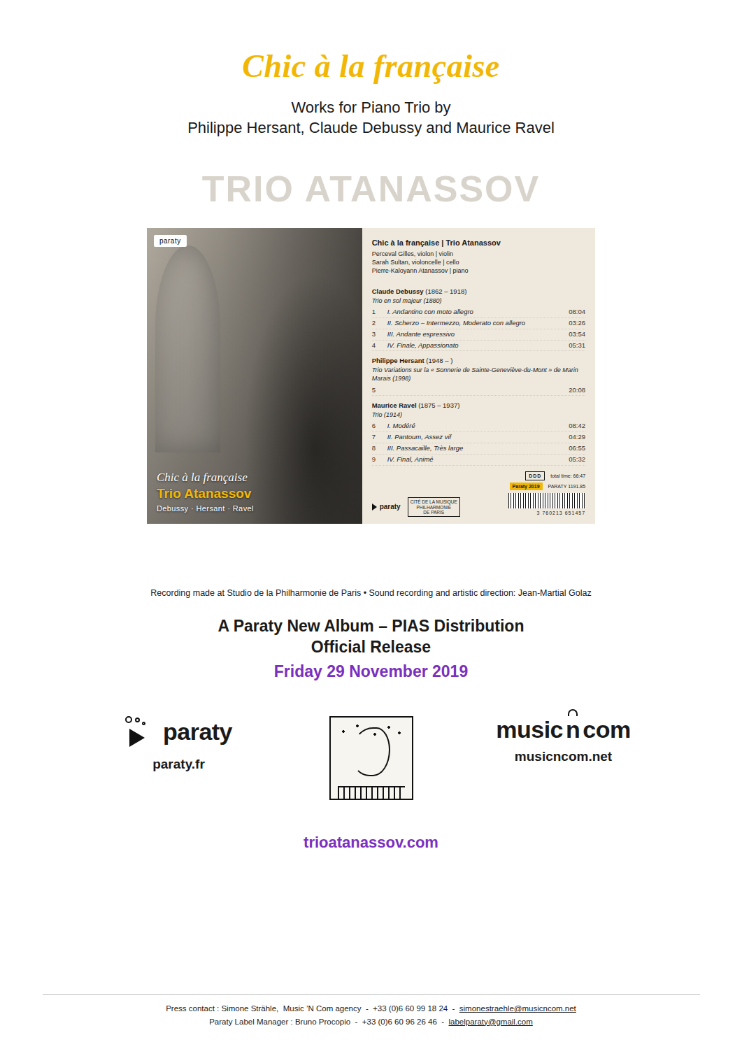Chic à la française
Works for Piano Trio by
Philippe Hersant, Claude Debussy and Maurice Ravel
Trio Atanassov
paraty
Chic à la française
Trio Atanassov
Debussy · Hersant · Ravel
Chic à la française | Trio Atanassov
Perceval Gilles, violon | violin
Sarah Sultan, violoncelle | cello
Pierre-Kaloyann Atanassov | piano
Claude Debussy (1862 – 1918)
Trio en sol majeur (1880)
1 I. Andantino con moto allegro 08:04
2 II. Scherzo – Intermezzo, Moderato con allegro 03:26
3 III. Andante espressivo 03:54
4 IV. Finale, Appassionato 05:31
Philippe Hersant (1948 – )
Trio Variations sur la « Sonnerie de Sainte-Geneviève-du-Mont » de Marin Marais (1998)
5 20:08
Maurice Ravel (1875 – 1937)
Trio (1914)
6 I. Modéré 08:42
7 II. Pantoum, Assez vif 04:29
8 III. Passacaille, Très large 06:55
9 IV. Final, Animé 05:32
paraty CITÉ DE LA MUSIQUE
PHILHARMONIE
DE PARIS
DDD total time: 66:47
Paraty 2019 PARATY 1191.85
3 760213 651457
Chic à la française Trio Atanassov Debussy · Hersant · Ravel
Recording made at Studio de la Philharmonie de Paris • Sound recording and artistic direction: Jean-Martial Golaz
A Paraty New Album – PIAS Distribution
Official Release
Friday 29 November 2019
paraty paraty.fr
musicncom musicncom.net
trioatanassov.com
Press contact : Simone Strähle, Music ’N Com agency - +33 (0)6 60 99 18 24 - simonestraehle@musicncom.net
Paraty Label Manager : Bruno Procopio - +33 (0)6 60 96 26 46 - labelparaty@gmail.com